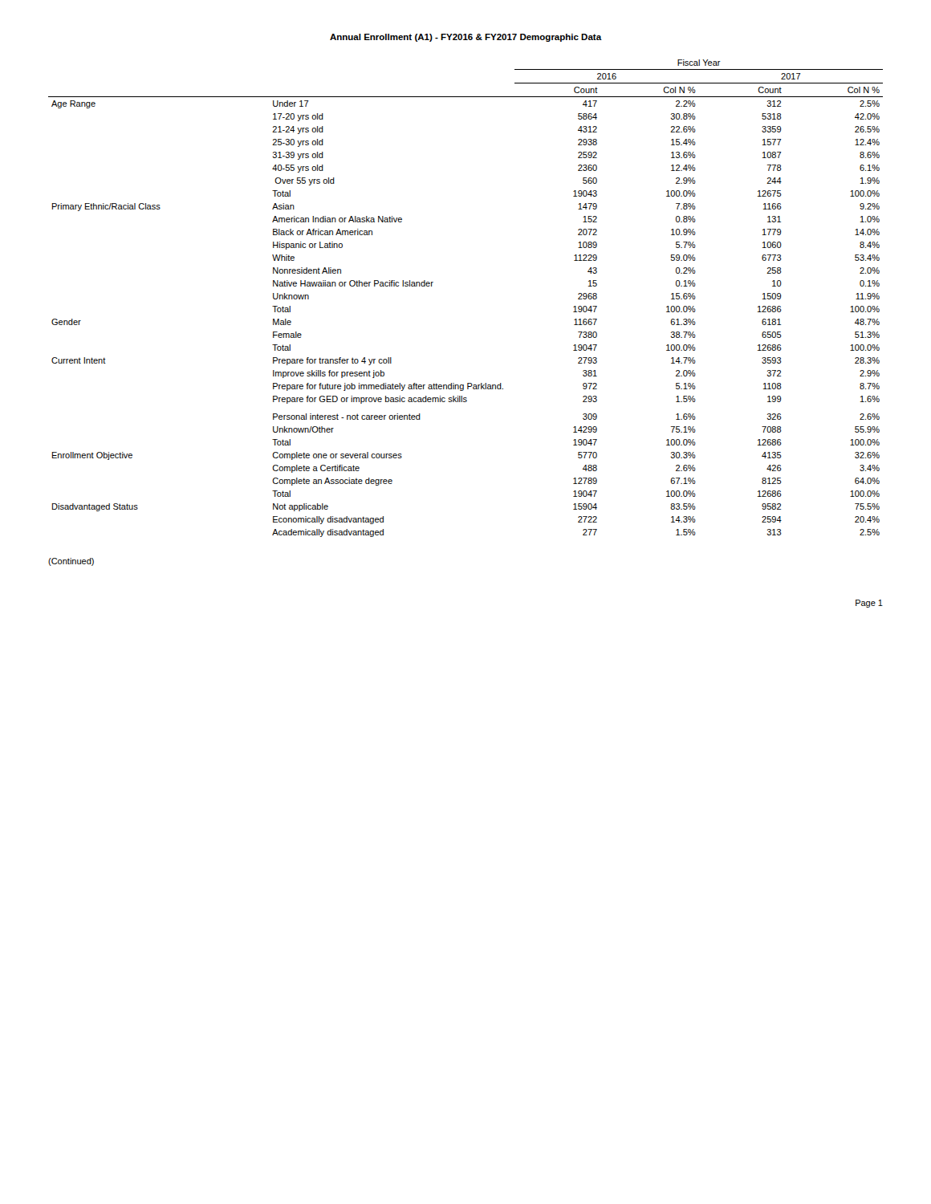Annual Enrollment (A1) - FY2016 & FY2017 Demographic Data
| | | Fiscal Year |
| | | 2016 | 2017 |
| | | Count | Col N % | Count | Col N % |
| Age Range | Under 17 | 417 | 2.2% | 312 | 2.5% |
| | 17-20 yrs old | 5864 | 30.8% | 5318 | 42.0% |
| | 21-24 yrs old | 4312 | 22.6% | 3359 | 26.5% |
| | 25-30 yrs old | 2938 | 15.4% | 1577 | 12.4% |
| | 31-39 yrs old | 2592 | 13.6% | 1087 | 8.6% |
| | 40-55 yrs old | 2360 | 12.4% | 778 | 6.1% |
| | Over 55 yrs old | 560 | 2.9% | 244 | 1.9% |
| | Total | 19043 | 100.0% | 12675 | 100.0% |
| Primary Ethnic/Racial Class | Asian | 1479 | 7.8% | 1166 | 9.2% |
| | American Indian or Alaska Native | 152 | 0.8% | 131 | 1.0% |
| | Black or African American | 2072 | 10.9% | 1779 | 14.0% |
| | Hispanic or Latino | 1089 | 5.7% | 1060 | 8.4% |
| | White | 11229 | 59.0% | 6773 | 53.4% |
| | Nonresident Alien | 43 | 0.2% | 258 | 2.0% |
| | Native Hawaiian or Other Pacific Islander | 15 | 0.1% | 10 | 0.1% |
| | Unknown | 2968 | 15.6% | 1509 | 11.9% |
| | Total | 19047 | 100.0% | 12686 | 100.0% |
| Gender | Male | 11667 | 61.3% | 6181 | 48.7% |
| | Female | 7380 | 38.7% | 6505 | 51.3% |
| | Total | 19047 | 100.0% | 12686 | 100.0% |
| Current Intent | Prepare for transfer to 4 yr coll | 2793 | 14.7% | 3593 | 28.3% |
| | Improve skills for present job | 381 | 2.0% | 372 | 2.9% |
| | Prepare for future job immediately after attending Parkland. | 972 | 5.1% | 1108 | 8.7% |
| | Prepare for GED or improve basic academic skills | 293 | 1.5% | 199 | 1.6% |
| | Personal interest - not career oriented | 309 | 1.6% | 326 | 2.6% |
| | Unknown/Other | 14299 | 75.1% | 7088 | 55.9% |
| | Total | 19047 | 100.0% | 12686 | 100.0% |
| Enrollment Objective | Complete one or several courses | 5770 | 30.3% | 4135 | 32.6% |
| | Complete a Certificate | 488 | 2.6% | 426 | 3.4% |
| | Complete an Associate degree | 12789 | 67.1% | 8125 | 64.0% |
| | Total | 19047 | 100.0% | 12686 | 100.0% |
| Disadvantaged Status | Not applicable | 15904 | 83.5% | 9582 | 75.5% |
| | Economically disadvantaged | 2722 | 14.3% | 2594 | 20.4% |
| | Academically disadvantaged | 277 | 1.5% | 313 | 2.5% |
(Continued)
Page 1